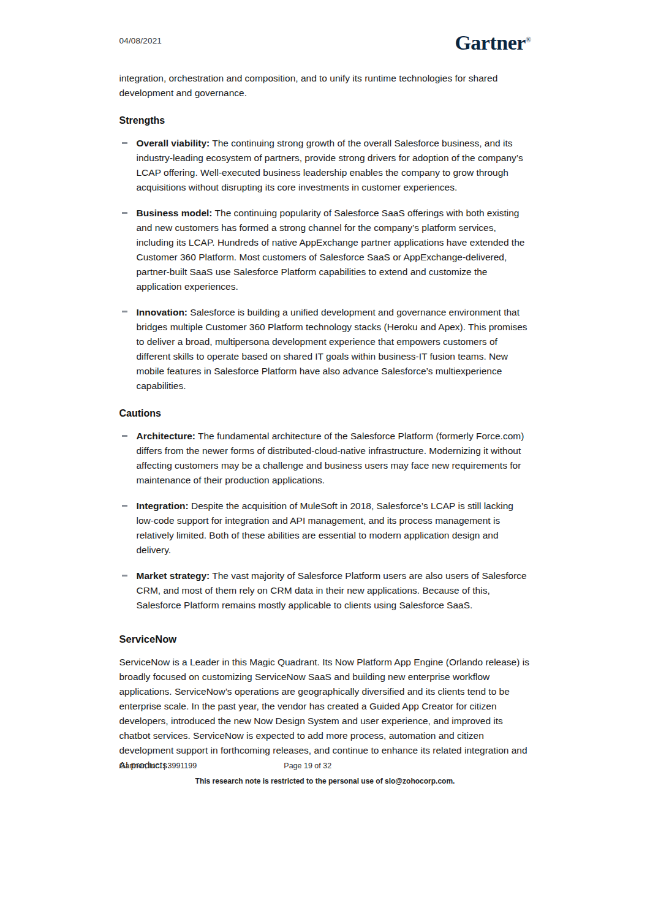04/08/2021
Gartner®
integration, orchestration and composition, and to unify its runtime technologies for shared development and governance.
Strengths
Overall viability: The continuing strong growth of the overall Salesforce business, and its industry-leading ecosystem of partners, provide strong drivers for adoption of the company’s LCAP offering. Well-executed business leadership enables the company to grow through acquisitions without disrupting its core investments in customer experiences.
Business model: The continuing popularity of Salesforce SaaS offerings with both existing and new customers has formed a strong channel for the company’s platform services, including its LCAP. Hundreds of native AppExchange partner applications have extended the Customer 360 Platform. Most customers of Salesforce SaaS or AppExchange-delivered, partner-built SaaS use Salesforce Platform capabilities to extend and customize the application experiences.
Innovation: Salesforce is building a unified development and governance environment that bridges multiple Customer 360 Platform technology stacks (Heroku and Apex). This promises to deliver a broad, multipersona development experience that empowers customers of different skills to operate based on shared IT goals within business-IT fusion teams. New mobile features in Salesforce Platform have also advance Salesforce’s multiexperience capabilities.
Cautions
Architecture: The fundamental architecture of the Salesforce Platform (formerly Force.com) differs from the newer forms of distributed-cloud-native infrastructure. Modernizing it without affecting customers may be a challenge and business users may face new requirements for maintenance of their production applications.
Integration: Despite the acquisition of MuleSoft in 2018, Salesforce’s LCAP is still lacking low-code support for integration and API management, and its process management is relatively limited. Both of these abilities are essential to modern application design and delivery.
Market strategy: The vast majority of Salesforce Platform users are also users of Salesforce CRM, and most of them rely on CRM data in their new applications. Because of this, Salesforce Platform remains mostly applicable to clients using Salesforce SaaS.
ServiceNow
ServiceNow is a Leader in this Magic Quadrant. Its Now Platform App Engine (Orlando release) is broadly focused on customizing ServiceNow SaaS and building new enterprise workflow applications. ServiceNow’s operations are geographically diversified and its clients tend to be enterprise scale. In the past year, the vendor has created a Guided App Creator for citizen developers, introduced the new Now Design System and user experience, and improved its chatbot services. ServiceNow is expected to add more process, automation and citizen development support in forthcoming releases, and continue to enhance its related integration and AI products.
Gartner, Inc. | 3991199
Page 19 of 32
This research note is restricted to the personal use of slo@zohocorp.com.